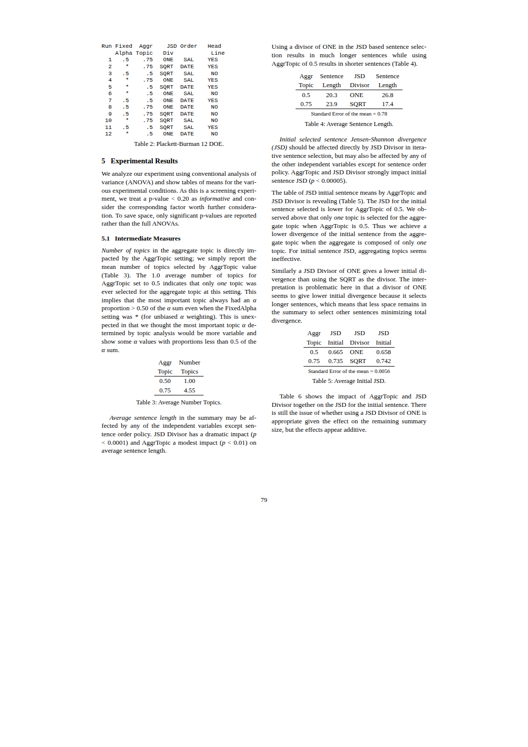Run Fixed Aggr JSD Order Head Alpha Topic Div Line 1 .5 .75 ONE SAL YES 2 * .75 SQRT DATE YES 3 .5 .5 SQRT SAL NO 4 * .75 ONE SAL YES 5 * .5 SQRT DATE YES 6 * .5 ONE SAL NO 7 .5 .5 ONE DATE YES 8 .5 .75 ONE DATE NO 9 .5 .75 SQRT DATE NO 10 * .75 SQRT SAL NO 11 .5 .5 SQRT SAL YES 12 * .5 ONE DATE NO
Table 2: Plackett-Burman 12 DOE.
5 Experimental Results
We analyze our experiment using conventional analysis of variance (ANOVA) and show tables of means for the various experimental conditions. As this is a screening experiment, we treat a p-value < 0.20 as informative and consider the corresponding factor worth further consideration. To save space, only significant p-values are reported rather than the full ANOVAs.
5.1 Intermediate Measures
Number of topics in the aggregate topic is directly impacted by the AggrTopic setting; we simply report the mean number of topics selected by AggrTopic value (Table 3). The 1.0 average number of topics for AggrTopic set to 0.5 indicates that only one topic was ever selected for the aggregate topic at this setting. This implies that the most important topic always had an α proportion > 0.50 of the α sum even when the FixedAlpha setting was * (for unbiased α weighting). This is unexpected in that we thought the most important topic α determined by topic analysis would be more variable and show some α values with proportions less than 0.5 of the α sum.
| Aggr | Number |
| --- | --- |
| Topic | Topics |
| 0.50 | 1.00 |
| 0.75 | 4.55 |
Table 3: Average Number Topics.
Average sentence length in the summary may be affected by any of the independent variables except sentence order policy. JSD Divisor has a dramatic impact (p < 0.0001) and AggrTopic a modest impact (p < 0.01) on average sentence length.
Using a divisor of ONE in the JSD based sentence selection results in much longer sentences while using AggrTopic of 0.5 results in shorter sentences (Table 4).
| Aggr | Sentence | JSD | Sentence |
| --- | --- | --- | --- |
| Topic | Length | Divisor | Length |
| 0.5 | 20.3 | ONE | 26.8 |
| 0.75 | 23.9 | SQRT | 17.4 |
Standard Error of the mean = 0.78
Table 4: Average Sentence Length.
Initial selected sentence Jensen-Shannon divergence (JSD) should be affected directly by JSD Divisor in iterative sentence selection, but may also be affected by any of the other independent variables except for sentence order policy. AggrTopic and JSD Divisor strongly impact initial sentence JSD (p < 0.00005).
The table of JSD initial sentence means by AggrTopic and JSD Divisor is revealing (Table 5). The JSD for the initial sentence selected is lower for AggrTopic of 0.5. We observed above that only one topic is selected for the aggregate topic when AggrTopic is 0.5. Thus we achieve a lower divergence of the initial sentence from the aggregate topic when the aggregate is composed of only one topic. For initial sentence JSD, aggregating topics seems ineffective.
Similarly a JSD Divisor of ONE gives a lower initial divergence than using the SQRT as the divisor. The interpretation is problematic here in that a divisor of ONE seems to give lower initial divergence because it selects longer sentences, which means that less space remains in the summary to select other sentences minimizing total divergence.
| Aggr | JSD | JSD | JSD |
| --- | --- | --- | --- |
| Topic | Initial | Divisor | Initial |
| 0.5 | 0.665 | ONE | 0.658 |
| 0.75 | 0.735 | SQRT | 0.742 |
Standard Error of the mean = 0.0056
Table 5: Average Initial JSD.
Table 6 shows the impact of AggrTopic and JSD Divisor together on the JSD for the initial sentence. There is still the issue of whether using a JSD Divisor of ONE is appropriate given the effect on the remaining summary size, but the effects appear additive.
79